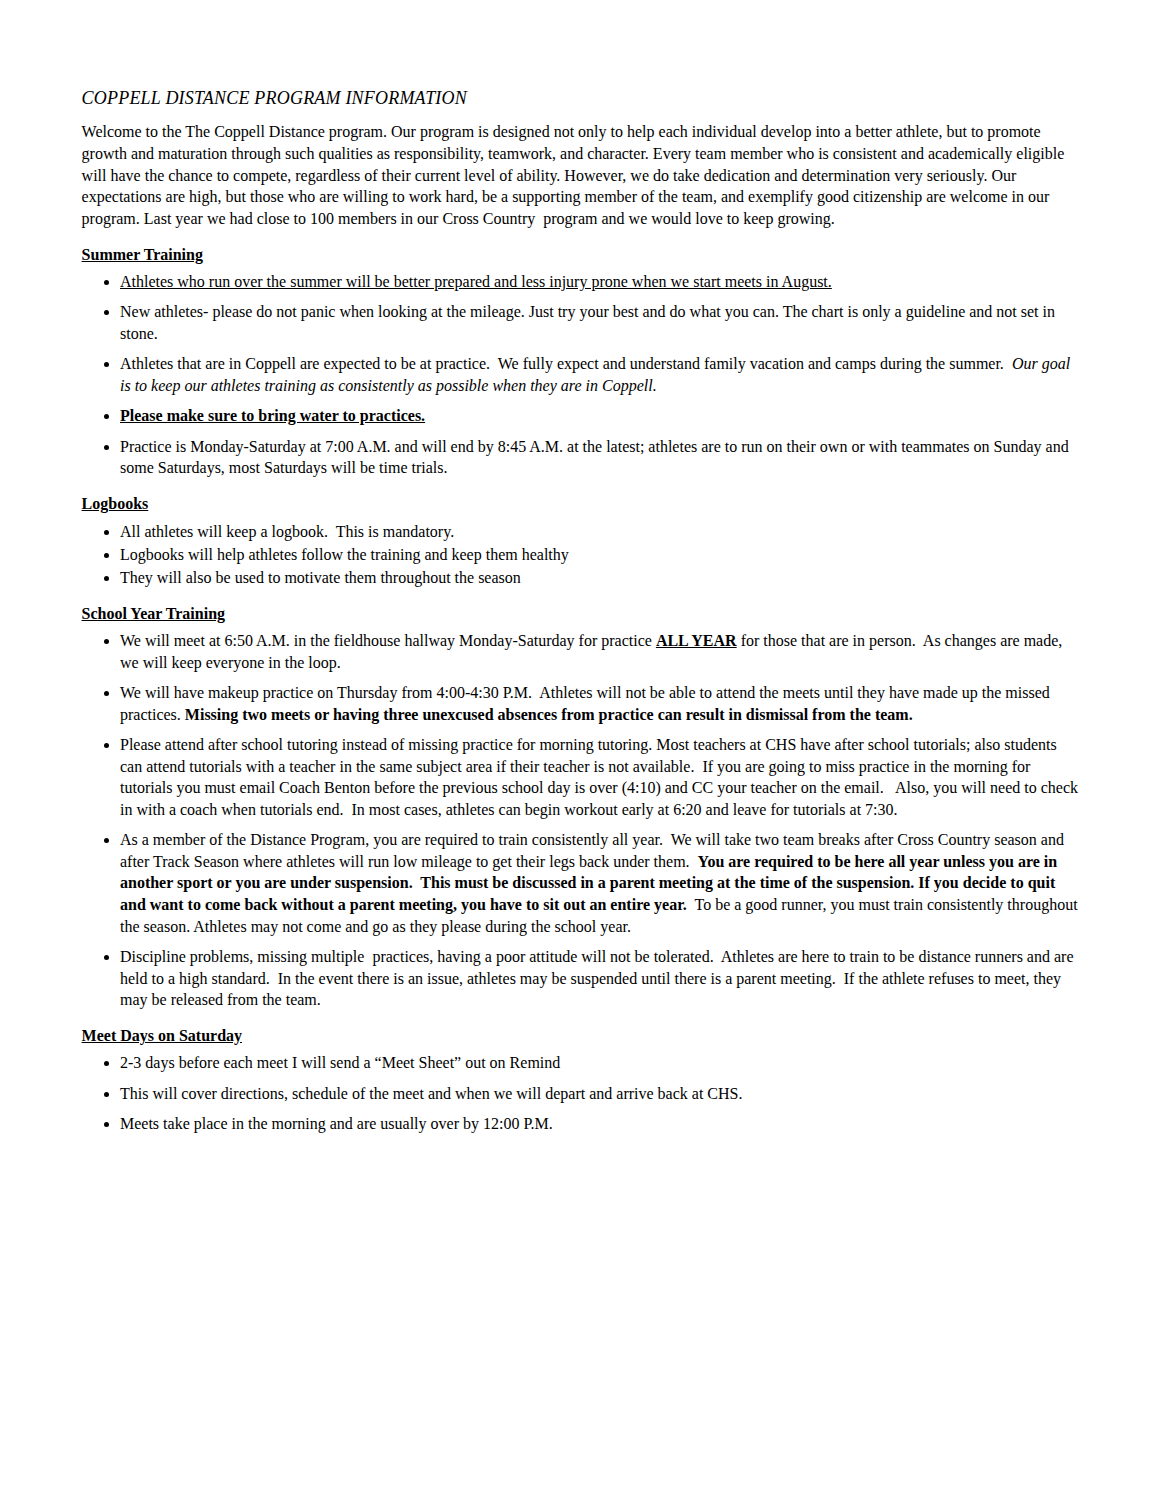COPPELL DISTANCE PROGRAM INFORMATION
Welcome to the The Coppell Distance program. Our program is designed not only to help each individual develop into a better athlete, but to promote growth and maturation through such qualities as responsibility, teamwork, and character. Every team member who is consistent and academically eligible will have the chance to compete, regardless of their current level of ability. However, we do take dedication and determination very seriously. Our expectations are high, but those who are willing to work hard, be a supporting member of the team, and exemplify good citizenship are welcome in our program. Last year we had close to 100 members in our Cross Country program and we would love to keep growing.
Summer Training
Athletes who run over the summer will be better prepared and less injury prone when we start meets in August.
New athletes- please do not panic when looking at the mileage. Just try your best and do what you can. The chart is only a guideline and not set in stone.
Athletes that are in Coppell are expected to be at practice. We fully expect and understand family vacation and camps during the summer. Our goal is to keep our athletes training as consistently as possible when they are in Coppell.
Please make sure to bring water to practices.
Practice is Monday-Saturday at 7:00 A.M. and will end by 8:45 A.M. at the latest; athletes are to run on their own or with teammates on Sunday and some Saturdays, most Saturdays will be time trials.
Logbooks
All athletes will keep a logbook. This is mandatory.
Logbooks will help athletes follow the training and keep them healthy
They will also be used to motivate them throughout the season
School Year Training
We will meet at 6:50 A.M. in the fieldhouse hallway Monday-Saturday for practice ALL YEAR for those that are in person. As changes are made, we will keep everyone in the loop.
We will have makeup practice on Thursday from 4:00-4:30 P.M. Athletes will not be able to attend the meets until they have made up the missed practices. Missing two meets or having three unexcused absences from practice can result in dismissal from the team.
Please attend after school tutoring instead of missing practice for morning tutoring. Most teachers at CHS have after school tutorials; also students can attend tutorials with a teacher in the same subject area if their teacher is not available. If you are going to miss practice in the morning for tutorials you must email Coach Benton before the previous school day is over (4:10) and CC your teacher on the email. Also, you will need to check in with a coach when tutorials end. In most cases, athletes can begin workout early at 6:20 and leave for tutorials at 7:30.
As a member of the Distance Program, you are required to train consistently all year. We will take two team breaks after Cross Country season and after Track Season where athletes will run low mileage to get their legs back under them. You are required to be here all year unless you are in another sport or you are under suspension. This must be discussed in a parent meeting at the time of the suspension. If you decide to quit and want to come back without a parent meeting, you have to sit out an entire year. To be a good runner, you must train consistently throughout the season. Athletes may not come and go as they please during the school year.
Discipline problems, missing multiple practices, having a poor attitude will not be tolerated. Athletes are here to train to be distance runners and are held to a high standard. In the event there is an issue, athletes may be suspended until there is a parent meeting. If the athlete refuses to meet, they may be released from the team.
Meet Days on Saturday
2-3 days before each meet I will send a “Meet Sheet” out on Remind
This will cover directions, schedule of the meet and when we will depart and arrive back at CHS.
Meets take place in the morning and are usually over by 12:00 P.M.